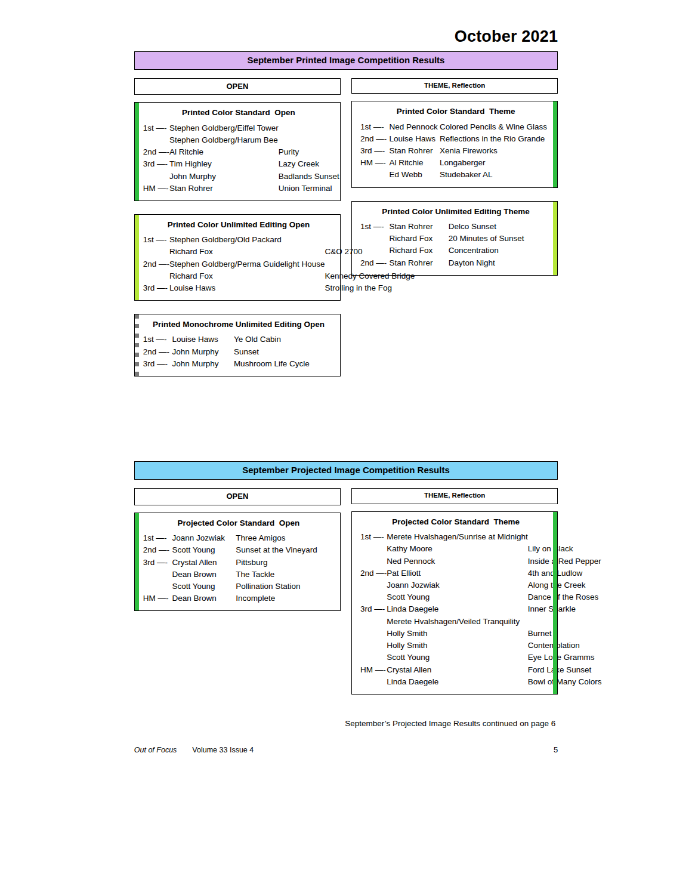October 2021
September Printed Image Competition Results
OPEN
Printed Color Standard Open
| 1st —- | Stephen Goldberg/Eiffel Tower | |
| | Stephen Goldberg/Harum Bee | |
| 2nd —- | Al Ritchie | Purity |
| 3rd —- | Tim Highley | Lazy Creek |
| | John Murphy | Badlands Sunset |
| HM —- | Stan Rohrer | Union Terminal |
Printed Color Unlimited Editing Open
| 1st —- | Stephen Goldberg/Old Packard | |
| | Richard Fox | C&O 2700 |
| 2nd —- | Stephen Goldberg/Perma Guidelight House | |
| | Richard Fox | Kennedy Covered Bridge |
| 3rd —- | Louise Haws | Strolling in the Fog |
Printed Monochrome Unlimited Editing Open
| 1st —- | Louise Haws | Ye Old Cabin |
| 2nd —- | John Murphy | Sunset |
| 3rd —- | John Murphy | Mushroom Life Cycle |
THEME, Reflection
Printed Color Standard Theme
| 1st —- | Ned Pennock | Colored Pencils & Wine Glass |
| 2nd —- | Louise Haws | Reflections in the Rio Grande |
| 3rd —- | Stan Rohrer | Xenia Fireworks |
| HM —- | Al Ritchie | Longaberger |
| | Ed Webb | Studebaker AL |
Printed Color Unlimited Editing Theme
| 1st —- | Stan Rohrer | Delco Sunset |
| | Richard Fox | 20 Minutes of Sunset |
| | Richard Fox | Concentration |
| 2nd —- | Stan Rohrer | Dayton Night |
September Projected Image Competition Results
OPEN
Projected Color Standard Open
| 1st —- | Joann Jozwiak | Three Amigos |
| 2nd —- | Scott Young | Sunset at the Vineyard |
| 3rd —- | Crystal Allen | Pittsburg |
| | Dean Brown | The Tackle |
| | Scott Young | Pollination Station |
| HM —- | Dean Brown | Incomplete |
THEME, Reflection
Projected Color Standard Theme
| 1st —- | Merete Hvalshagen/Sunrise at Midnight | |
| | Kathy Moore | Lily on Black |
| | Ned Pennock | Inside a Red Pepper |
| 2nd —- | Pat Elliott | 4th and Ludlow |
| | Joann Jozwiak | Along the Creek |
| | Scott Young | Dance of the Roses |
| 3rd —- | Linda Daegele | Inner Sparkle |
| | Merete Hvalshagen/Veiled Tranquility | |
| | Holly Smith | Burnet |
| | Holly Smith | Contemplation |
| | Scott Young | Eye Love Gramms |
| HM —- | Crystal Allen | Ford Lake Sunset |
| | Linda Daegele | Bowl of Many Colors |
September’s Projected Image Results continued on page 6
Out of Focus Volume 33 Issue 4
5